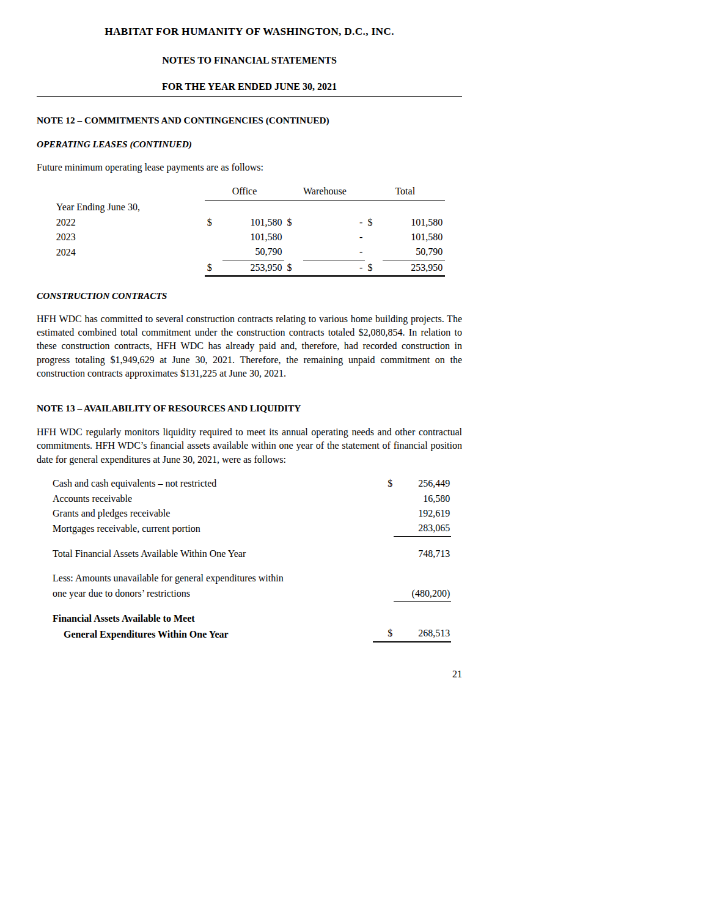HABITAT FOR HUMANITY OF WASHINGTON, D.C., INC.
NOTES TO FINANCIAL STATEMENTS
FOR THE YEAR ENDED JUNE 30, 2021
NOTE 12 – COMMITMENTS AND CONTINGENCIES (CONTINUED)
OPERATING LEASES (CONTINUED)
Future minimum operating lease payments are as follows:
| | Office | Warehouse | Total |
| Year Ending June 30, | |
| 2022 | $ | 101,580 | $ | - | $ | 101,580 |
| 2023 | | 101,580 | | - | | 101,580 |
| 2024 | | 50,790 | | - | | 50,790 |
| | $ | 253,950 | $ | - | $ | 253,950 |
CONSTRUCTION CONTRACTS
HFH WDC has committed to several construction contracts relating to various home building projects. The estimated combined total commitment under the construction contracts totaled $2,080,854. In relation to these construction contracts, HFH WDC has already paid and, therefore, had recorded construction in progress totaling $1,949,629 at June 30, 2021. Therefore, the remaining unpaid commitment on the construction contracts approximates $131,225 at June 30, 2021.
NOTE 13 – AVAILABILITY OF RESOURCES AND LIQUIDITY
HFH WDC regularly monitors liquidity required to meet its annual operating needs and other contractual commitments. HFH WDC’s financial assets available within one year of the statement of financial position date for general expenditures at June 30, 2021, were as follows:
| Cash and cash equivalents – not restricted | $ | 256,449 |
| Accounts receivable | | 16,580 |
| Grants and pledges receivable | | 192,619 |
| Mortgages receivable, current portion | | 283,065 |
| Total Financial Assets Available Within One Year | | 748,713 |
| Less: Amounts unavailable for general expenditures within | | |
| one year due to donors’ restrictions | | (480,200) |
| Financial Assets Available to Meet | | |
| General Expenditures Within One Year | $ | 268,513 |
21